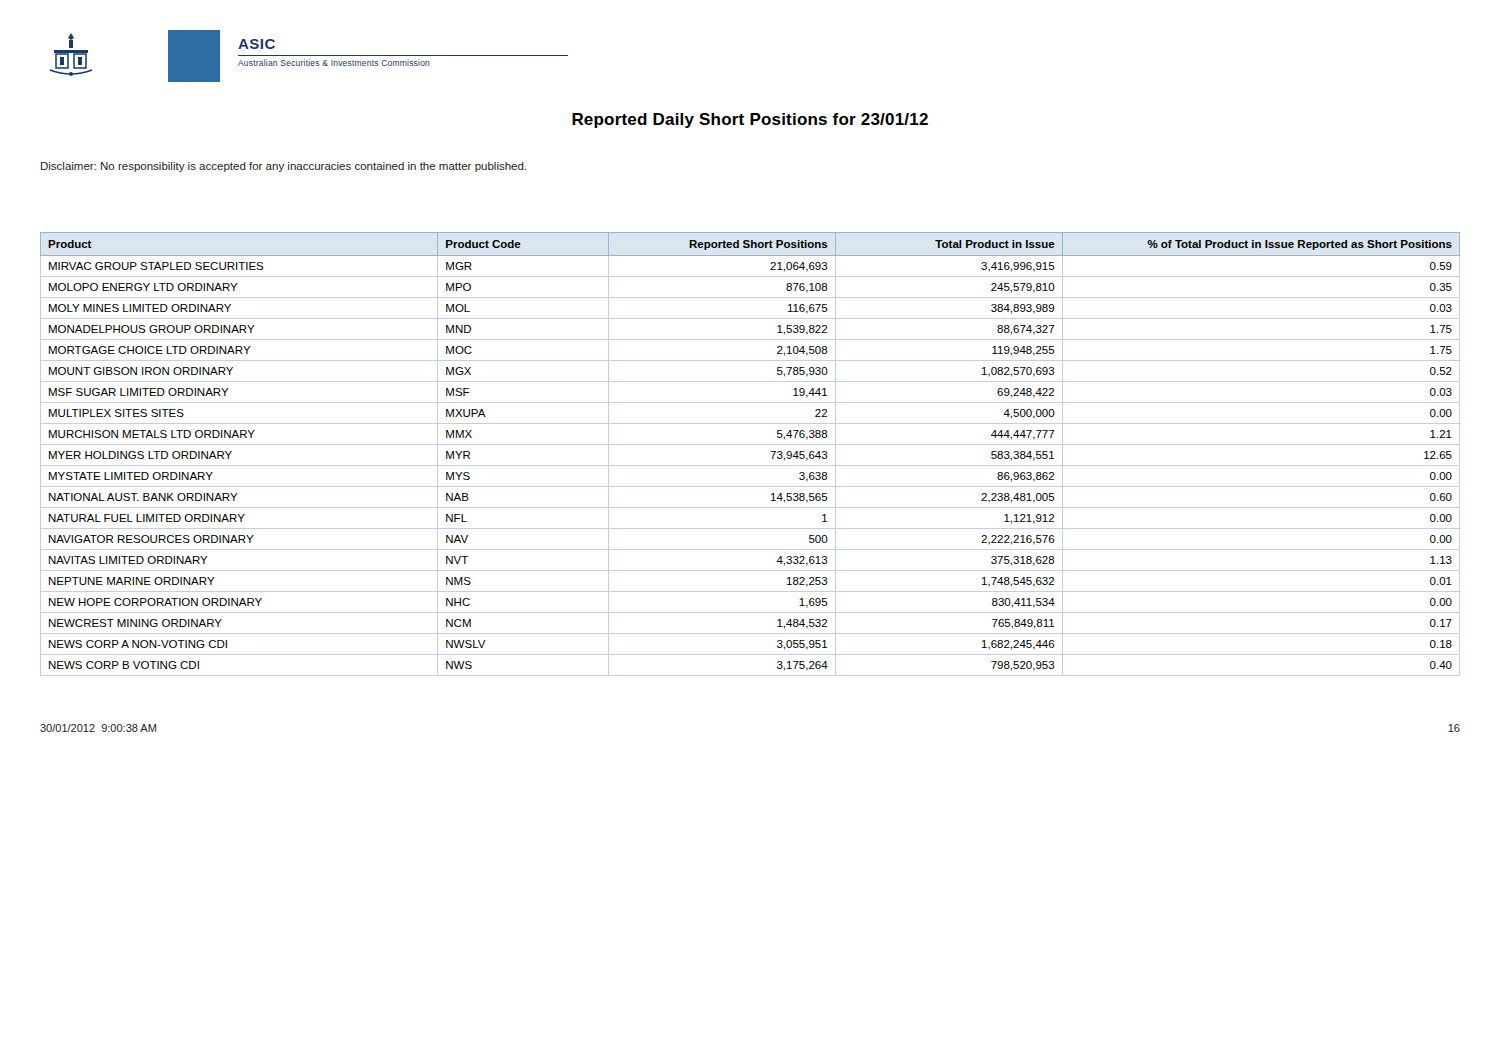ASIC
Australian Securities & Investments Commission
Reported Daily Short Positions for 23/01/12
Disclaimer: No responsibility is accepted for any inaccuracies contained in the matter published.
| Product | Product Code | Reported Short Positions | Total Product in Issue | % of Total Product in Issue Reported as Short Positions |
| --- | --- | --- | --- | --- |
| MIRVAC GROUP STAPLED SECURITIES | MGR | 21,064,693 | 3,416,996,915 | 0.59 |
| MOLOPO ENERGY LTD ORDINARY | MPO | 876,108 | 245,579,810 | 0.35 |
| MOLY MINES LIMITED ORDINARY | MOL | 116,675 | 384,893,989 | 0.03 |
| MONADELPHOUS GROUP ORDINARY | MND | 1,539,822 | 88,674,327 | 1.75 |
| MORTGAGE CHOICE LTD ORDINARY | MOC | 2,104,508 | 119,948,255 | 1.75 |
| MOUNT GIBSON IRON ORDINARY | MGX | 5,785,930 | 1,082,570,693 | 0.52 |
| MSF SUGAR LIMITED ORDINARY | MSF | 19,441 | 69,248,422 | 0.03 |
| MULTIPLEX SITES SITES | MXUPA | 22 | 4,500,000 | 0.00 |
| MURCHISON METALS LTD ORDINARY | MMX | 5,476,388 | 444,447,777 | 1.21 |
| MYER HOLDINGS LTD ORDINARY | MYR | 73,945,643 | 583,384,551 | 12.65 |
| MYSTATE LIMITED ORDINARY | MYS | 3,638 | 86,963,862 | 0.00 |
| NATIONAL AUST. BANK ORDINARY | NAB | 14,538,565 | 2,238,481,005 | 0.60 |
| NATURAL FUEL LIMITED ORDINARY | NFL | 1 | 1,121,912 | 0.00 |
| NAVIGATOR RESOURCES ORDINARY | NAV | 500 | 2,222,216,576 | 0.00 |
| NAVITAS LIMITED ORDINARY | NVT | 4,332,613 | 375,318,628 | 1.13 |
| NEPTUNE MARINE ORDINARY | NMS | 182,253 | 1,748,545,632 | 0.01 |
| NEW HOPE CORPORATION ORDINARY | NHC | 1,695 | 830,411,534 | 0.00 |
| NEWCREST MINING ORDINARY | NCM | 1,484,532 | 765,849,811 | 0.17 |
| NEWS CORP A NON-VOTING CDI | NWSLV | 3,055,951 | 1,682,245,446 | 0.18 |
| NEWS CORP B VOTING CDI | NWS | 3,175,264 | 798,520,953 | 0.40 |
30/01/2012 9:00:38 AM
16